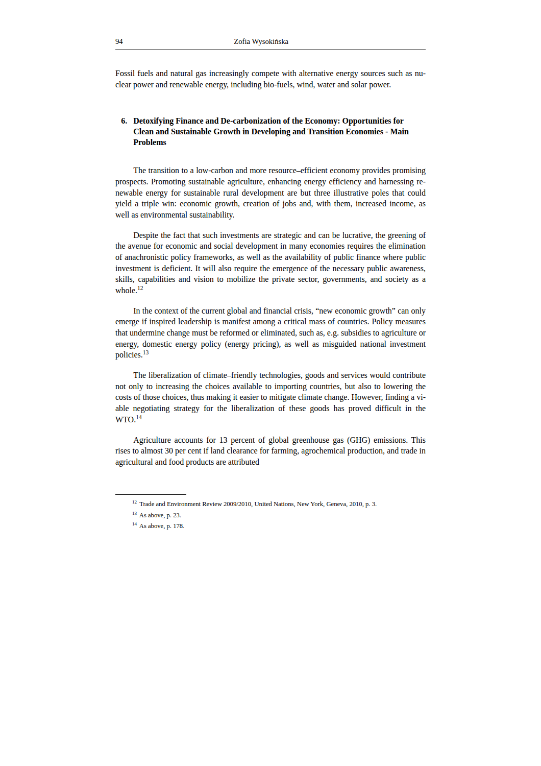94 Zofia Wysokińska
Fossil fuels and natural gas increasingly compete with alternative energy sources such as nuclear power and renewable energy, including bio-fuels, wind, water and solar power.
6. Detoxifying Finance and De-carbonization of the Economy: Opportunities for Clean and Sustainable Growth in Developing and Transition Economies - Main Problems
The transition to a low-carbon and more resource–efficient economy provides promising prospects. Promoting sustainable agriculture, enhancing energy efficiency and harnessing renewable energy for sustainable rural development are but three illustrative poles that could yield a triple win: economic growth, creation of jobs and, with them, increased income, as well as environmental sustainability.
Despite the fact that such investments are strategic and can be lucrative, the greening of the avenue for economic and social development in many economies requires the elimination of anachronistic policy frameworks, as well as the availability of public finance where public investment is deficient. It will also require the emergence of the necessary public awareness, skills, capabilities and vision to mobilize the private sector, governments, and society as a whole.12
In the context of the current global and financial crisis, “new economic growth” can only emerge if inspired leadership is manifest among a critical mass of countries. Policy measures that undermine change must be reformed or eliminated, such as, e.g. subsidies to agriculture or energy, domestic energy policy (energy pricing), as well as misguided national investment policies.13
The liberalization of climate–friendly technologies, goods and services would contribute not only to increasing the choices available to importing countries, but also to lowering the costs of those choices, thus making it easier to mitigate climate change. However, finding a viable negotiating strategy for the liberalization of these goods has proved difficult in the WTO.14
Agriculture accounts for 13 percent of global greenhouse gas (GHG) emissions. This rises to almost 30 per cent if land clearance for farming, agrochemical production, and trade in agricultural and food products are attributed
12 Trade and Environment Review 2009/2010, United Nations, New York, Geneva, 2010, p. 3.
13 As above, p. 23.
14 As above, p. 178.